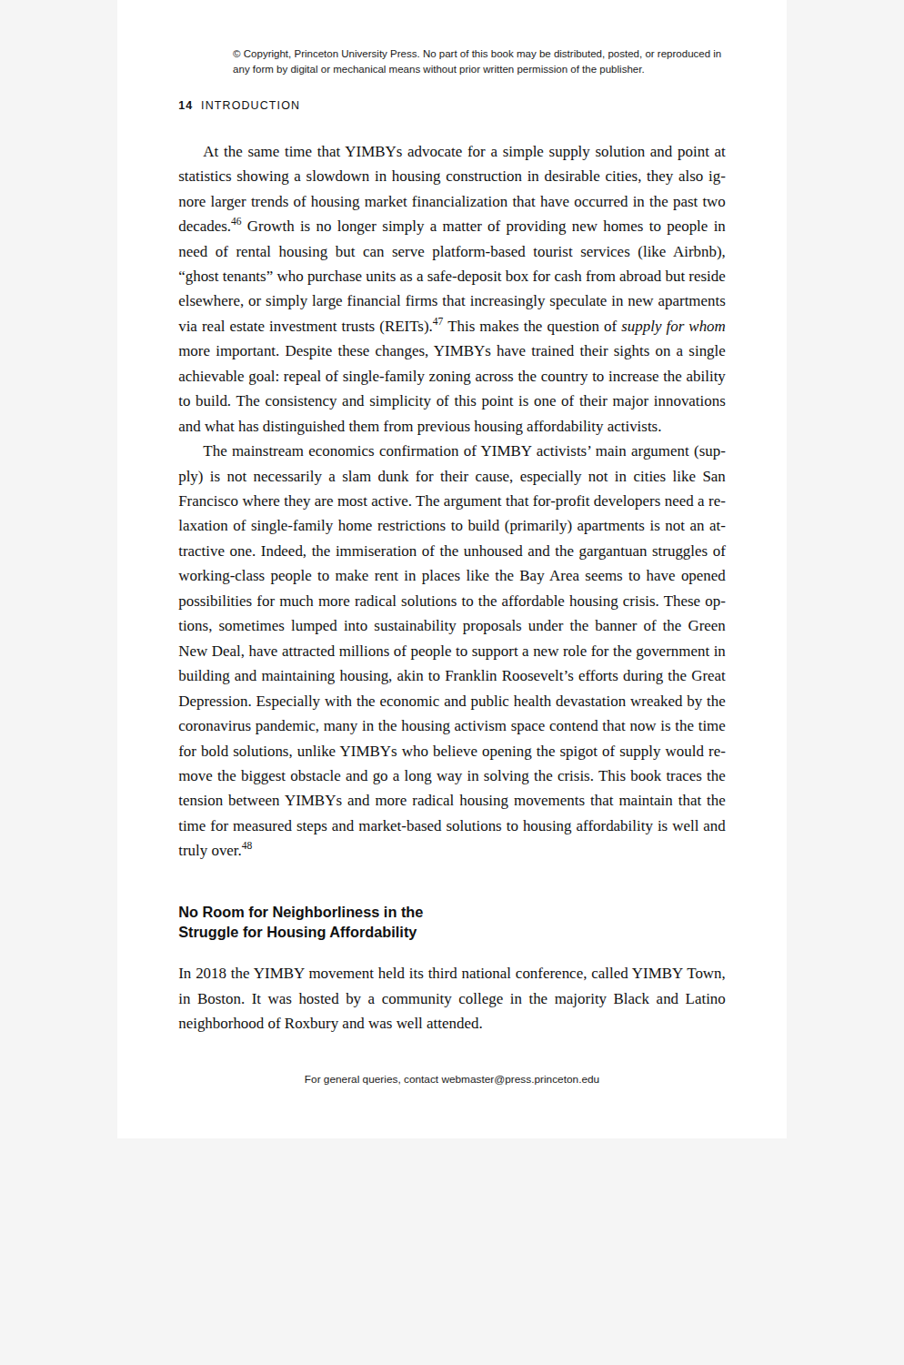© Copyright, Princeton University Press. No part of this book may be distributed, posted, or reproduced in any form by digital or mechanical means without prior written permission of the publisher.
14 INTRODUCTION
At the same time that YIMBYs advocate for a simple supply solution and point at statistics showing a slowdown in housing construction in desirable cities, they also ignore larger trends of housing market financialization that have occurred in the past two decades.46 Growth is no longer simply a matter of providing new homes to people in need of rental housing but can serve platform-based tourist services (like Airbnb), “ghost tenants” who purchase units as a safe-deposit box for cash from abroad but reside elsewhere, or simply large financial firms that increasingly speculate in new apartments via real estate investment trusts (REITs).47 This makes the question of supply for whom more important. Despite these changes, YIMBYs have trained their sights on a single achievable goal: repeal of single-family zoning across the country to increase the ability to build. The consistency and simplicity of this point is one of their major innovations and what has distinguished them from previous housing affordability activists.
The mainstream economics confirmation of YIMBY activists’ main argument (supply) is not necessarily a slam dunk for their cause, especially not in cities like San Francisco where they are most active. The argument that for-profit developers need a relaxation of single-family home restrictions to build (primarily) apartments is not an attractive one. Indeed, the immiseration of the unhoused and the gargantuan struggles of working-class people to make rent in places like the Bay Area seems to have opened possibilities for much more radical solutions to the affordable housing crisis. These options, sometimes lumped into sustainability proposals under the banner of the Green New Deal, have attracted millions of people to support a new role for the government in building and maintaining housing, akin to Franklin Roosevelt’s efforts during the Great Depression. Especially with the economic and public health devastation wreaked by the coronavirus pandemic, many in the housing activism space contend that now is the time for bold solutions, unlike YIMBYs who believe opening the spigot of supply would remove the biggest obstacle and go a long way in solving the crisis. This book traces the tension between YIMBYs and more radical housing movements that maintain that the time for measured steps and market-based solutions to housing affordability is well and truly over.48
No Room for Neighborliness in the
Struggle for Housing Affordability
In 2018 the YIMBY movement held its third national conference, called YIMBY Town, in Boston. It was hosted by a community college in the majority Black and Latino neighborhood of Roxbury and was well attended.
For general queries, contact webmaster@press.princeton.edu